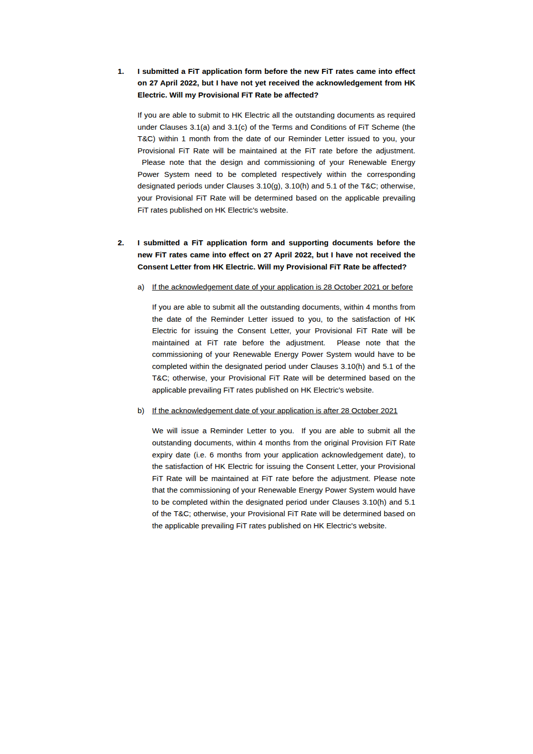1.
I submitted a FiT application form before the new FiT rates came into effect on 27 April 2022, but I have not yet received the acknowledgement from HK Electric. Will my Provisional FiT Rate be affected?
If you are able to submit to HK Electric all the outstanding documents as required under Clauses 3.1(a) and 3.1(c) of the Terms and Conditions of FiT Scheme (the T&C) within 1 month from the date of our Reminder Letter issued to you, your Provisional FiT Rate will be maintained at the FiT rate before the adjustment. Please note that the design and commissioning of your Renewable Energy Power System need to be completed respectively within the corresponding designated periods under Clauses 3.10(g), 3.10(h) and 5.1 of the T&C; otherwise, your Provisional FiT Rate will be determined based on the applicable prevailing FiT rates published on HK Electric's website.
2.
I submitted a FiT application form and supporting documents before the new FiT rates came into effect on 27 April 2022, but I have not received the Consent Letter from HK Electric. Will my Provisional FiT Rate be affected?
a)
If the acknowledgement date of your application is 28 October 2021 or before
If you are able to submit all the outstanding documents, within 4 months from the date of the Reminder Letter issued to you, to the satisfaction of HK Electric for issuing the Consent Letter, your Provisional FiT Rate will be maintained at FiT rate before the adjustment. Please note that the commissioning of your Renewable Energy Power System would have to be completed within the designated period under Clauses 3.10(h) and 5.1 of the T&C; otherwise, your Provisional FiT Rate will be determined based on the applicable prevailing FiT rates published on HK Electric's website.
b)
If the acknowledgement date of your application is after 28 October 2021
We will issue a Reminder Letter to you. If you are able to submit all the outstanding documents, within 4 months from the original Provision FiT Rate expiry date (i.e. 6 months from your application acknowledgement date), to the satisfaction of HK Electric for issuing the Consent Letter, your Provisional FiT Rate will be maintained at FiT rate before the adjustment. Please note that the commissioning of your Renewable Energy Power System would have to be completed within the designated period under Clauses 3.10(h) and 5.1 of the T&C; otherwise, your Provisional FiT Rate will be determined based on the applicable prevailing FiT rates published on HK Electric's website.